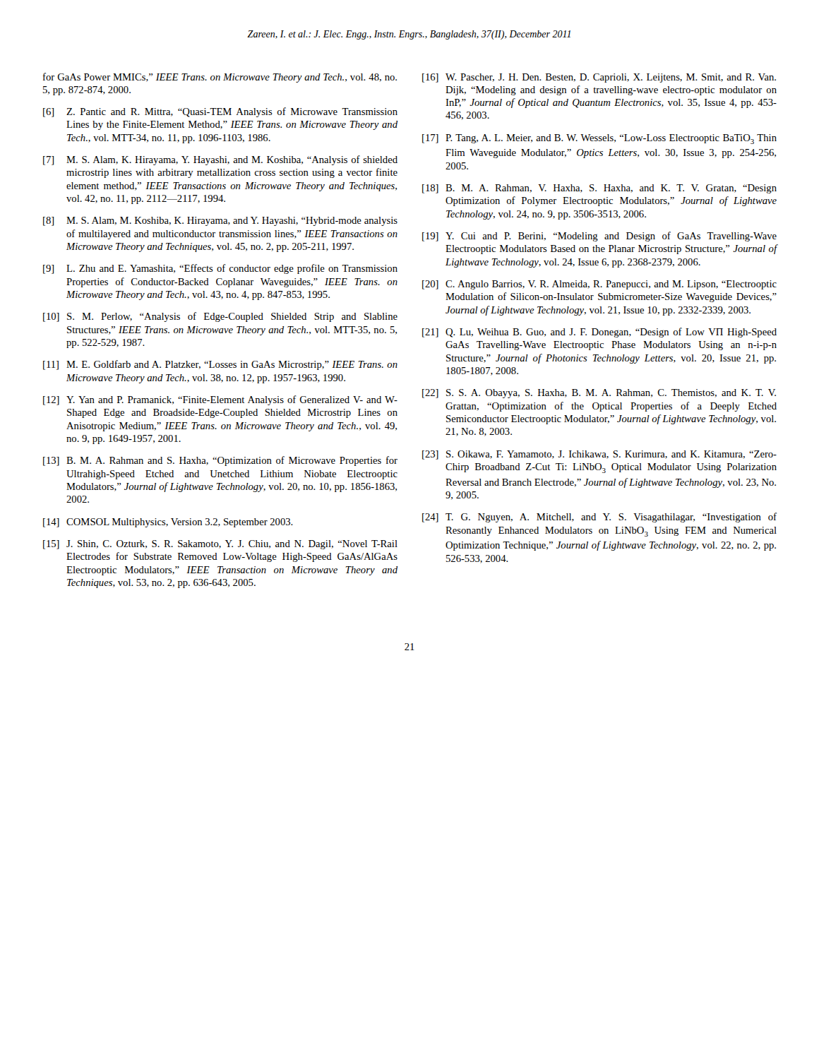Zareen, I. et al.: J. Elec. Engg., Instn. Engrs., Bangladesh, 37(II), December 2011
for GaAs Power MMICs,” IEEE Trans. on Microwave Theory and Tech., vol. 48, no. 5, pp. 872-874, 2000.
[6] Z. Pantic and R. Mittra, “Quasi-TEM Analysis of Microwave Transmission Lines by the Finite-Element Method,” IEEE Trans. on Microwave Theory and Tech., vol. MTT-34, no. 11, pp. 1096-1103, 1986.
[7] M. S. Alam, K. Hirayama, Y. Hayashi, and M. Koshiba, “Analysis of shielded microstrip lines with arbitrary metallization cross section using a vector finite element method,” IEEE Transactions on Microwave Theory and Techniques, vol. 42, no. 11, pp. 2112—2117, 1994.
[8] M. S. Alam, M. Koshiba, K. Hirayama, and Y. Hayashi, “Hybrid-mode analysis of multilayered and multiconductor transmission lines,” IEEE Transactions on Microwave Theory and Techniques, vol. 45, no. 2, pp. 205-211, 1997.
[9] L. Zhu and E. Yamashita, “Effects of conductor edge profile on Transmission Properties of Conductor-Backed Coplanar Waveguides,” IEEE Trans. on Microwave Theory and Tech., vol. 43, no. 4, pp. 847-853, 1995.
[10] S. M. Perlow, “Analysis of Edge-Coupled Shielded Strip and Slabline Structures,” IEEE Trans. on Microwave Theory and Tech., vol. MTT-35, no. 5, pp. 522-529, 1987.
[11] M. E. Goldfarb and A. Platzker, “Losses in GaAs Microstrip,” IEEE Trans. on Microwave Theory and Tech., vol. 38, no. 12, pp. 1957-1963, 1990.
[12] Y. Yan and P. Pramanick, “Finite-Element Analysis of Generalized V- and W- Shaped Edge and Broadside-Edge-Coupled Shielded Microstrip Lines on Anisotropic Medium,” IEEE Trans. on Microwave Theory and Tech., vol. 49, no. 9, pp. 1649-1957, 2001.
[13] B. M. A. Rahman and S. Haxha, “Optimization of Microwave Properties for Ultrahigh-Speed Etched and Unetched Lithium Niobate Electrooptic Modulators,” Journal of Lightwave Technology, vol. 20, no. 10, pp. 1856-1863, 2002.
[14] COMSOL Multiphysics, Version 3.2, September 2003.
[15] J. Shin, C. Ozturk, S. R. Sakamoto, Y. J. Chiu, and N. Dagil, “Novel T-Rail Electrodes for Substrate Removed Low-Voltage High-Speed GaAs/AlGaAs Electrooptic Modulators,” IEEE Transaction on Microwave Theory and Techniques, vol. 53, no. 2, pp. 636-643, 2005.
[16] W. Pascher, J. H. Den. Besten, D. Caprioli, X. Leijtens, M. Smit, and R. Van. Dijk, “Modeling and design of a travelling-wave electro-optic modulator on InP,” Journal of Optical and Quantum Electronics, vol. 35, Issue 4, pp. 453-456, 2003.
[17] P. Tang, A. L. Meier, and B. W. Wessels, “Low-Loss Electrooptic BaTiO3 Thin Flim Waveguide Modulator,” Optics Letters, vol. 30, Issue 3, pp. 254-256, 2005.
[18] B. M. A. Rahman, V. Haxha, S. Haxha, and K. T. V. Gratan, “Design Optimization of Polymer Electrooptic Modulators,” Journal of Lightwave Technology, vol. 24, no. 9, pp. 3506-3513, 2006.
[19] Y. Cui and P. Berini, “Modeling and Design of GaAs Travelling-Wave Electrooptic Modulators Based on the Planar Microstrip Structure,” Journal of Lightwave Technology, vol. 24, Issue 6, pp. 2368-2379, 2006.
[20] C. Angulo Barrios, V. R. Almeida, R. Panepucci, and M. Lipson, “Electrooptic Modulation of Silicon-on-Insulator Submicrometer-Size Waveguide Devices,” Journal of Lightwave Technology, vol. 21, Issue 10, pp. 2332-2339, 2003.
[21] Q. Lu, Weihua B. Guo, and J. F. Donegan, “Design of Low VΠ High-Speed GaAs Travelling-Wave Electrooptic Phase Modulators Using an n-i-p-n Structure,” Journal of Photonics Technology Letters, vol. 20, Issue 21, pp. 1805-1807, 2008.
[22] S. S. A. Obayya, S. Haxha, B. M. A. Rahman, C. Themistos, and K. T. V. Grattan, “Optimization of the Optical Properties of a Deeply Etched Semiconductor Electrooptic Modulator,” Journal of Lightwave Technology, vol. 21, No. 8, 2003.
[23] S. Oikawa, F. Yamamoto, J. Ichikawa, S. Kurimura, and K. Kitamura, “Zero-Chirp Broadband Z-Cut Ti: LiNbO3 Optical Modulator Using Polarization Reversal and Branch Electrode,” Journal of Lightwave Technology, vol. 23, No. 9, 2005.
[24] T. G. Nguyen, A. Mitchell, and Y. S. Visagathilagar, “Investigation of Resonantly Enhanced Modulators on LiNbO3 Using FEM and Numerical Optimization Technique,” Journal of Lightwave Technology, vol. 22, no. 2, pp. 526-533, 2004.
21